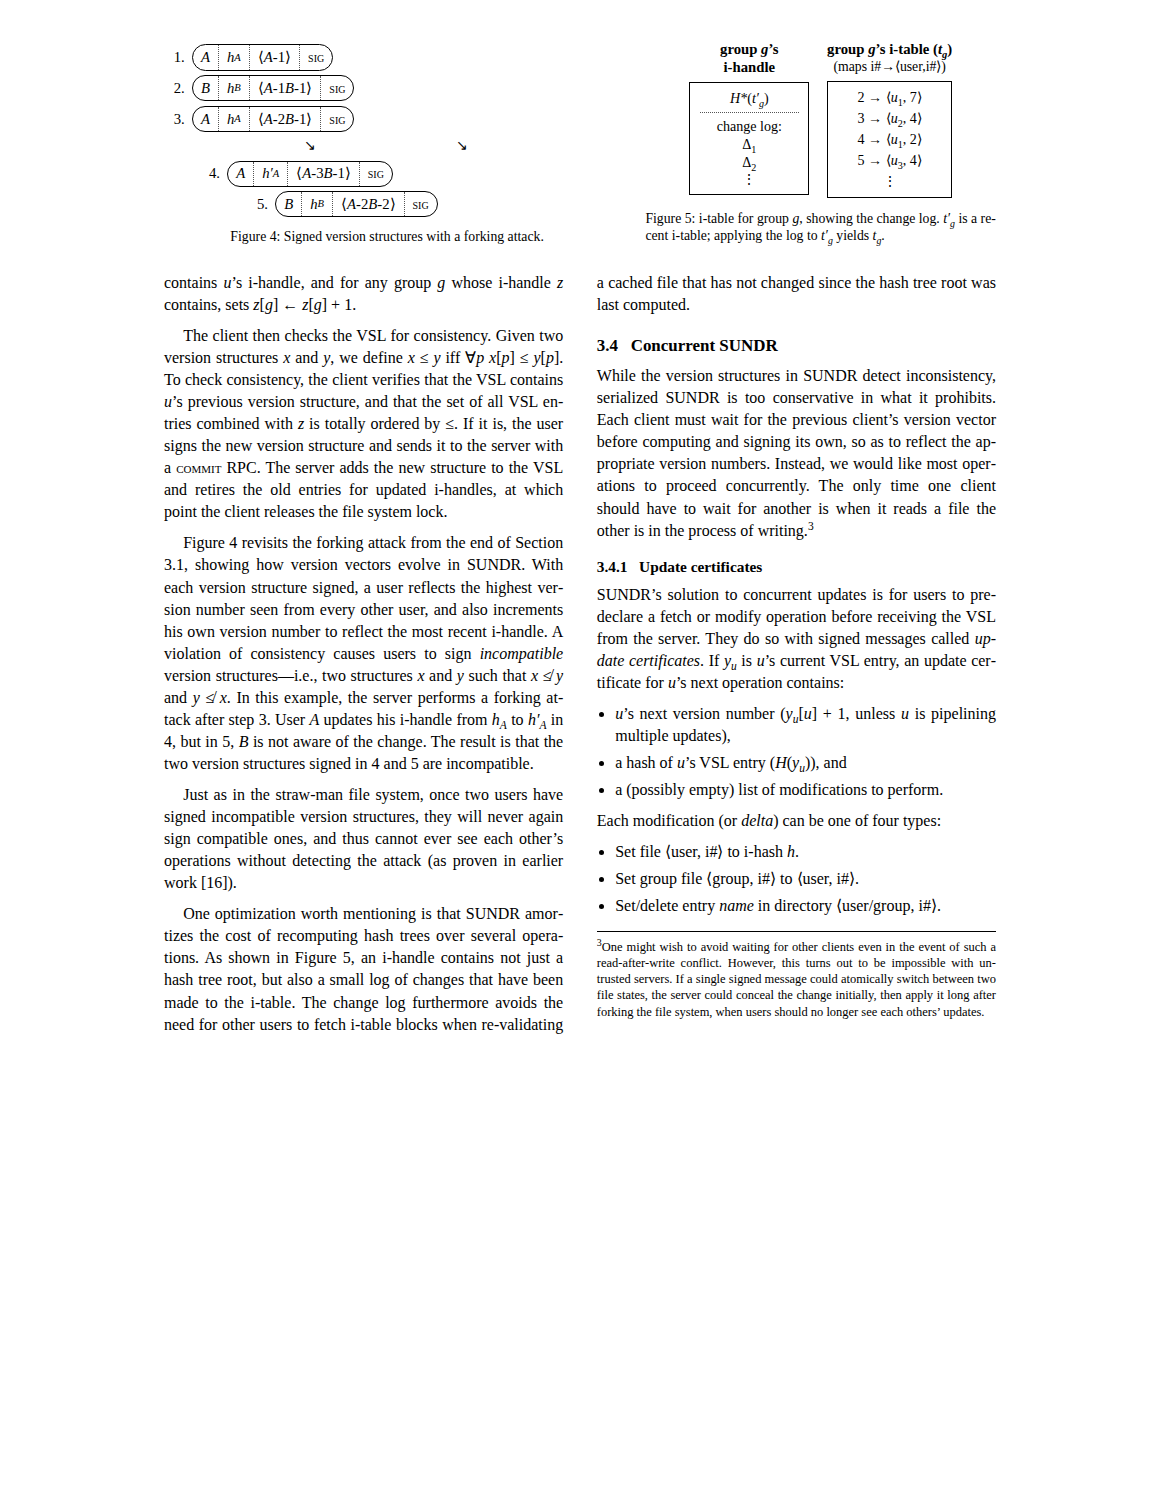1. A hA ⟨A-1⟩ sig
2. B hB ⟨A-1 B-1⟩ sig
3. A hA ⟨A-2 B-1⟩ sig
↘ ↘
4. A h′A ⟨A-3 B-1⟩ sig
5. B hB ⟨A-2 B-2⟩ sig
Figure 4: Signed version structures with a forking attack.
group g’s
i-handle
H*(t′g)
change log:
Δ1
Δ2
⋮
group g’s i-table (tg)
(maps i#→⟨user,i#⟩)
2 → ⟨u1, 7⟩
3 → ⟨u2, 4⟩
4 → ⟨u1, 2⟩
5 → ⟨u3, 4⟩
⋮
Figure 5: i-table for group g, showing the change log. t′g is a recent i-table; applying the log to t′g yields tg.
contains u’s i-handle, and for any group g whose i-handle z contains, sets z[g] ← z[g] + 1.
The client then checks the VSL for consistency. Given two version structures x and y, we define x ≤ y iff ∀p x[p] ≤ y[p]. To check consistency, the client verifies that the VSL contains u’s previous version structure, and that the set of all VSL entries combined with z is totally ordered by ≤. If it is, the user signs the new version structure and sends it to the server with a commit RPC. The server adds the new structure to the VSL and retires the old entries for updated i-handles, at which point the client releases the file system lock.
Figure 4 revisits the forking attack from the end of Section 3.1, showing how version vectors evolve in SUNDR. With each version structure signed, a user reflects the highest version number seen from every other user, and also increments his own version number to reflect the most recent i-handle. A violation of consistency causes users to sign incompatible version structures—i.e., two structures x and y such that x ≰ y and y ≰ x. In this example, the server performs a forking attack after step 3. User A updates his i-handle from hA to h′A in 4, but in 5, B is not aware of the change. The result is that the two version structures signed in 4 and 5 are incompatible.
Just as in the straw-man file system, once two users have signed incompatible version structures, they will never again sign compatible ones, and thus cannot ever see each other’s operations without detecting the attack (as proven in earlier work [16]).
One optimization worth mentioning is that SUNDR amortizes the cost of recomputing hash trees over several operations. As shown in Figure 5, an i-handle contains not just a hash tree root, but also a small log of changes that have been made to the i-table. The change log furthermore avoids the need for other users to fetch i-table blocks when re-validating a cached file that has not changed since the hash tree root was last computed.
3.4 Concurrent SUNDR
While the version structures in SUNDR detect inconsistency, serialized SUNDR is too conservative in what it prohibits. Each client must wait for the previous client’s version vector before computing and signing its own, so as to reflect the appropriate version numbers. Instead, we would like most operations to proceed concurrently. The only time one client should have to wait for another is when it reads a file the other is in the process of writing.3
3.4.1 Update certificates
SUNDR’s solution to concurrent updates is for users to pre-declare a fetch or modify operation before receiving the VSL from the server. They do so with signed messages called update certificates. If yu is u’s current VSL entry, an update certificate for u’s next operation contains:
u’s next version number (yu[u] + 1, unless u is pipelining multiple updates),
a hash of u’s VSL entry (H(yu)), and
a (possibly empty) list of modifications to perform.
Each modification (or delta) can be one of four types:
Set file ⟨user, i#⟩ to i-hash h.
Set group file ⟨group, i#⟩ to ⟨user, i#⟩.
Set/delete entry name in directory ⟨user/group, i#⟩.
3One might wish to avoid waiting for other clients even in the event of such a read-after-write conflict. However, this turns out to be impossible with untrusted servers. If a single signed message could atomically switch between two file states, the server could conceal the change initially, then apply it long after forking the file system, when users should no longer see each others’ updates.